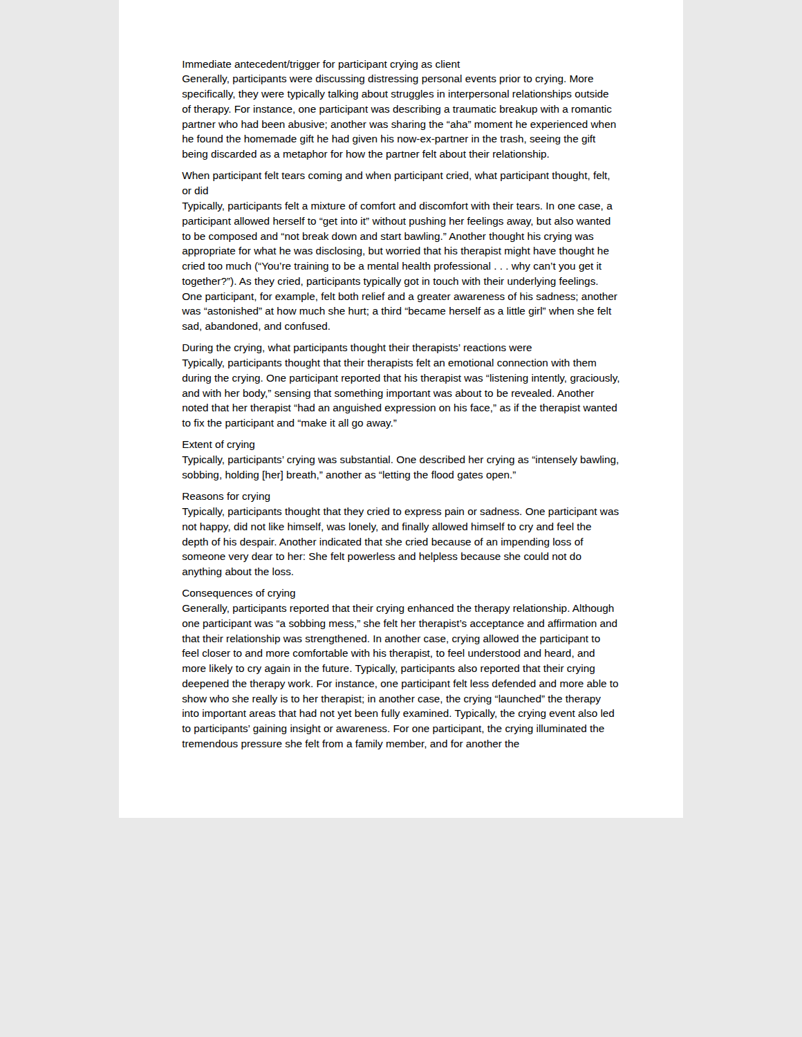Immediate antecedent/trigger for participant crying as client
Generally, participants were discussing distressing personal events prior to crying. More specifically, they were typically talking about struggles in interpersonal relationships outside of therapy. For instance, one participant was describing a traumatic breakup with a romantic partner who had been abusive; another was sharing the “aha” moment he experienced when he found the homemade gift he had given his now-ex-partner in the trash, seeing the gift being discarded as a metaphor for how the partner felt about their relationship.
When participant felt tears coming and when participant cried, what participant thought, felt, or did
Typically, participants felt a mixture of comfort and discomfort with their tears. In one case, a participant allowed herself to “get into it” without pushing her feelings away, but also wanted to be composed and “not break down and start bawling.” Another thought his crying was appropriate for what he was disclosing, but worried that his therapist might have thought he cried too much (“You’re training to be a mental health professional . . . why can’t you get it together?”). As they cried, participants typically got in touch with their underlying feelings. One participant, for example, felt both relief and a greater awareness of his sadness; another was “astonished” at how much she hurt; a third “became herself as a little girl” when she felt sad, abandoned, and confused.
During the crying, what participants thought their therapists’ reactions were
Typically, participants thought that their therapists felt an emotional connection with them during the crying. One participant reported that his therapist was “listening intently, graciously, and with her body,” sensing that something important was about to be revealed. Another noted that her therapist “had an anguished expression on his face,” as if the therapist wanted to fix the participant and “make it all go away.”
Extent of crying
Typically, participants’ crying was substantial. One described her crying as “intensely bawling, sobbing, holding [her] breath,” another as “letting the flood gates open.”
Reasons for crying
Typically, participants thought that they cried to express pain or sadness. One participant was not happy, did not like himself, was lonely, and finally allowed himself to cry and feel the depth of his despair. Another indicated that she cried because of an impending loss of someone very dear to her: She felt powerless and helpless because she could not do anything about the loss.
Consequences of crying
Generally, participants reported that their crying enhanced the therapy relationship. Although one participant was “a sobbing mess,” she felt her therapist’s acceptance and affirmation and that their relationship was strengthened. In another case, crying allowed the participant to feel closer to and more comfortable with his therapist, to feel understood and heard, and more likely to cry again in the future. Typically, participants also reported that their crying deepened the therapy work. For instance, one participant felt less defended and more able to show who she really is to her therapist; in another case, the crying “launched” the therapy into important areas that had not yet been fully examined. Typically, the crying event also led to participants’ gaining insight or awareness. For one participant, the crying illuminated the tremendous pressure she felt from a family member, and for another the